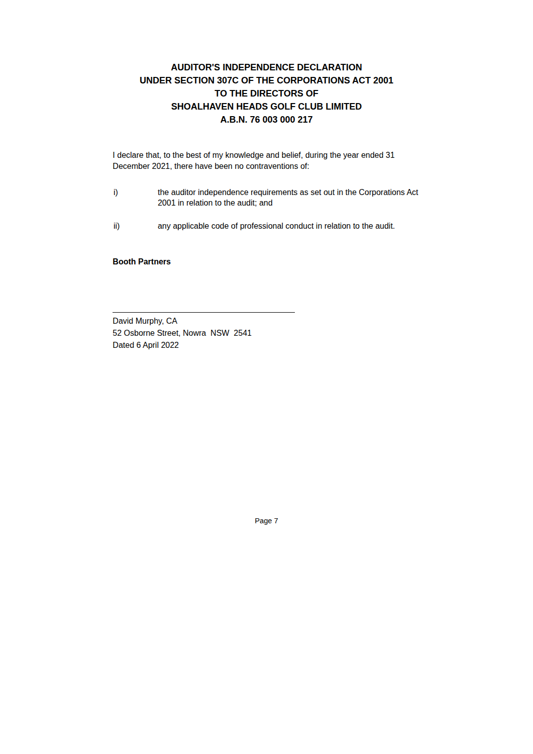AUDITOR'S INDEPENDENCE DECLARATION
UNDER SECTION 307C OF THE CORPORATIONS ACT 2001
TO THE DIRECTORS OF
SHOALHAVEN HEADS GOLF CLUB LIMITED
A.B.N. 76 003 000 217
I declare that, to the best of my knowledge and belief, during the year ended 31 December 2021, there have been no contraventions of:
i) the auditor independence requirements as set out in the Corporations Act 2001 in relation to the audit; and
ii) any applicable code of professional conduct in relation to the audit.
Booth Partners
David Murphy, CA
52 Osborne Street, Nowra NSW 2541
Dated 6 April 2022
Page 7